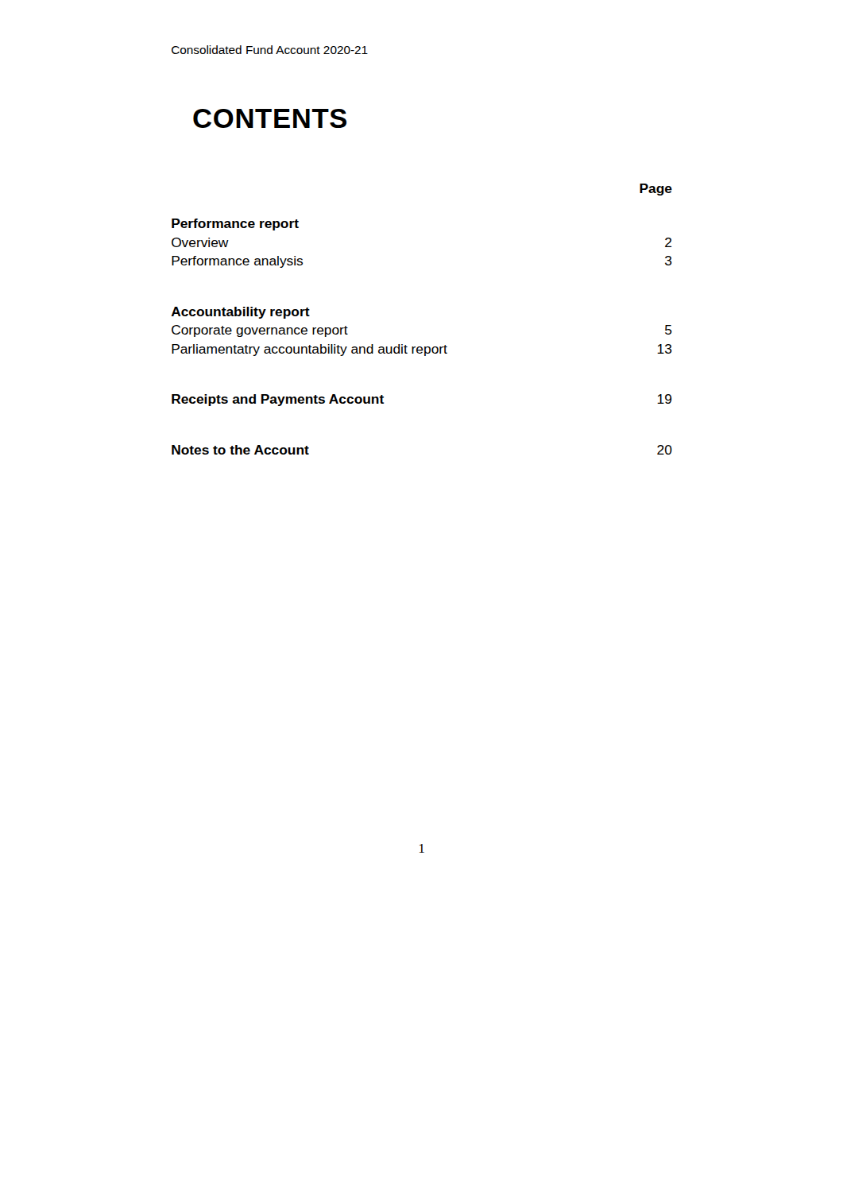Consolidated Fund Account 2020-21
CONTENTS
| | Page |
| Performance report | |
| Overview | 2 |
| Performance analysis | 3 |
| Accountability report | |
| Corporate governance report | 5 |
| Parliamentatry accountability and audit report | 13 |
| Receipts and Payments Account | 19 |
| Notes to the Account | 20 |
1